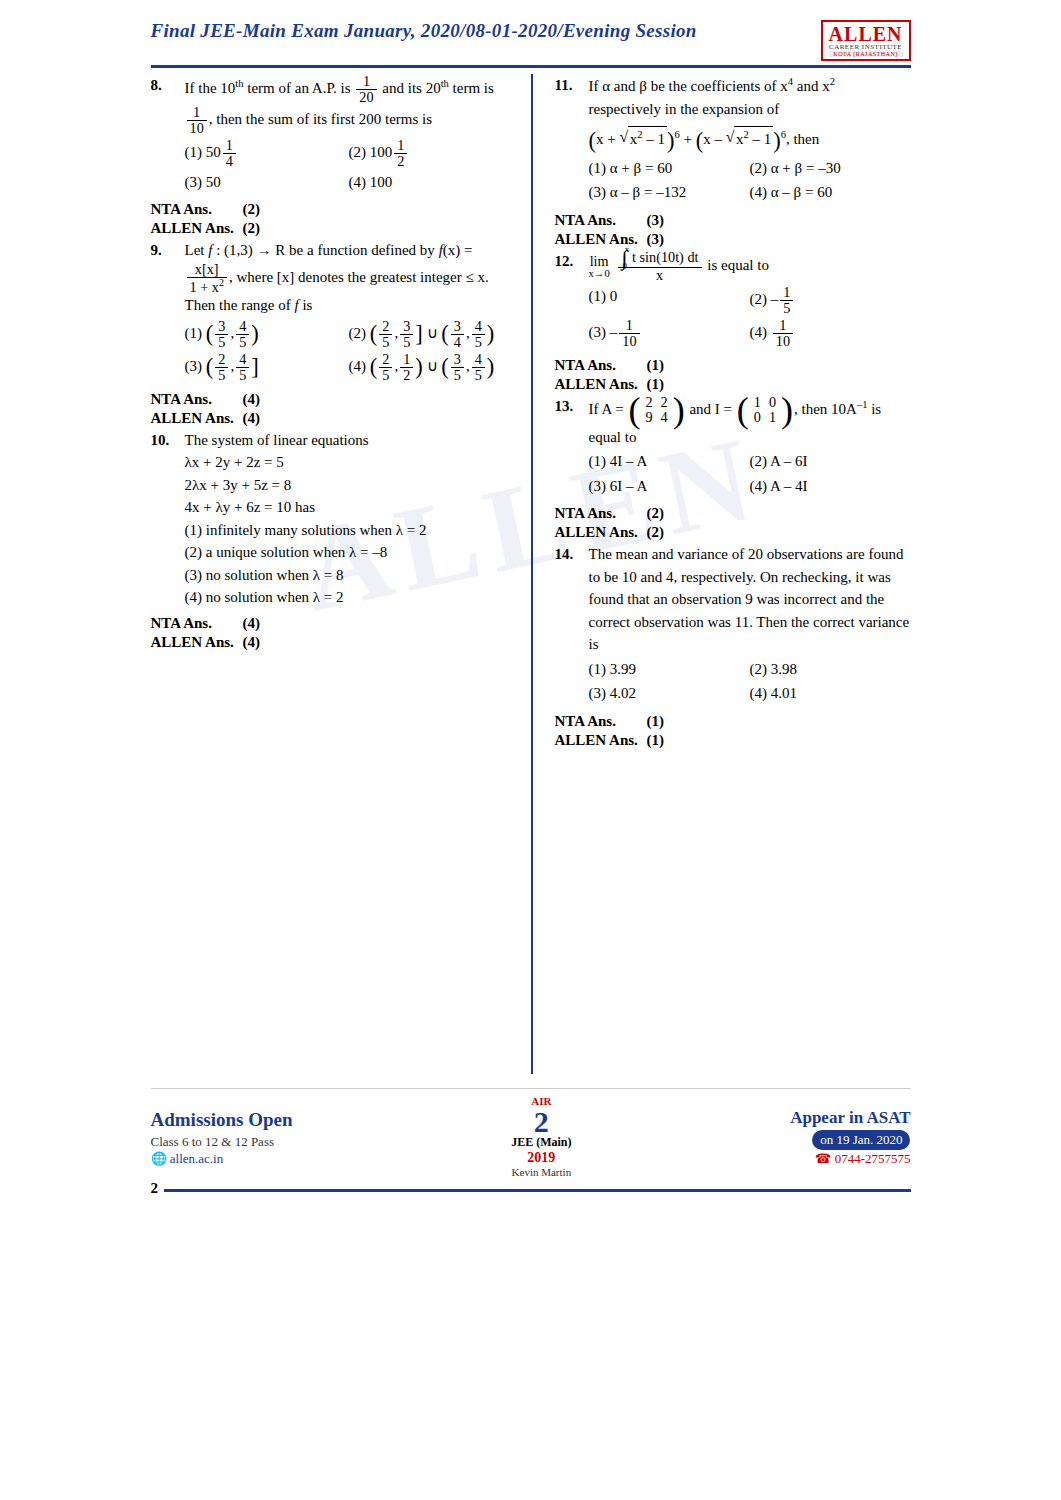Final JEE-Main Exam January, 2020/08-01-2020/Evening Session
ALLEN
CAREER INSTITUTE
KOTA (RAJASTHAN)
ALLEN
8.
If the 10th term of an A.P. is 120 and its 20th term is 110, then the sum of its first 200 terms is
(1) 5014
(2) 10012
(3) 50
(4) 100
NTA Ans.(2)
ALLEN Ans.(2)
9.
Let f : (1,3) → R be a function defined by f(x) = x[x] 1 + x2, where [x] denotes the greatest integer ≤ x. Then the range of f is
(1) (35,45)
(2) (25,35] ∪ (34,45)
(3) (25,45]
(4) (25,12) ∪ (35,45)
NTA Ans.(4)
ALLEN Ans.(4)
10.
The system of linear equations
λx + 2y + 2z = 5
2λx + 3y + 5z = 8
4x + λy + 6z = 10 has
(1) infinitely many solutions when λ = 2
(2) a unique solution when λ = –8
(3) no solution when λ = 8
(4) no solution when λ = 2
NTA Ans.(4)
ALLEN Ans.(4)
11.
If α and β be the coefficients of x4 and x2 respectively in the expansion of
(x + x2 – 1)6 + (x – x2 – 1)6, then
(1) α + β = 60
(2) α + β = –30
(3) α – β = –132
(4) α – β = 60
NTA Ans.(3)
ALLEN Ans.(3)
12.
lim x→0 ∫x 0 t sin(10t) dt x is equal to
(1) 0
(2) –15
(3) –110
(4) 110
NTA Ans.(1)
ALLEN Ans.(1)
13.
If A = (
| 2 | 2 |
| 9 | 4 |
) and I = (
| 1 | 0 |
| 0 | 1 |
), then 10A–1 is equal to
(1) 4I – A
(2) A – 6I
(3) 6I – A
(4) A – 4I
NTA Ans.(2)
ALLEN Ans.(2)
14.
The mean and variance of 20 observations are found to be 10 and 4, respectively. On rechecking, it was found that an observation 9 was incorrect and the correct observation was 11. Then the correct variance is
(1) 3.99
(2) 3.98
(3) 4.02
(4) 4.01
NTA Ans.(1)
ALLEN Ans.(1)
Admissions Open
Class 6 to 12 & 12 Pass
🌐 allen.ac.in
AIR
2
JEE (Main)
2019
Kevin Martin
Appear in ASAT
on 19 Jan. 2020
☎ 0744-2757575
2